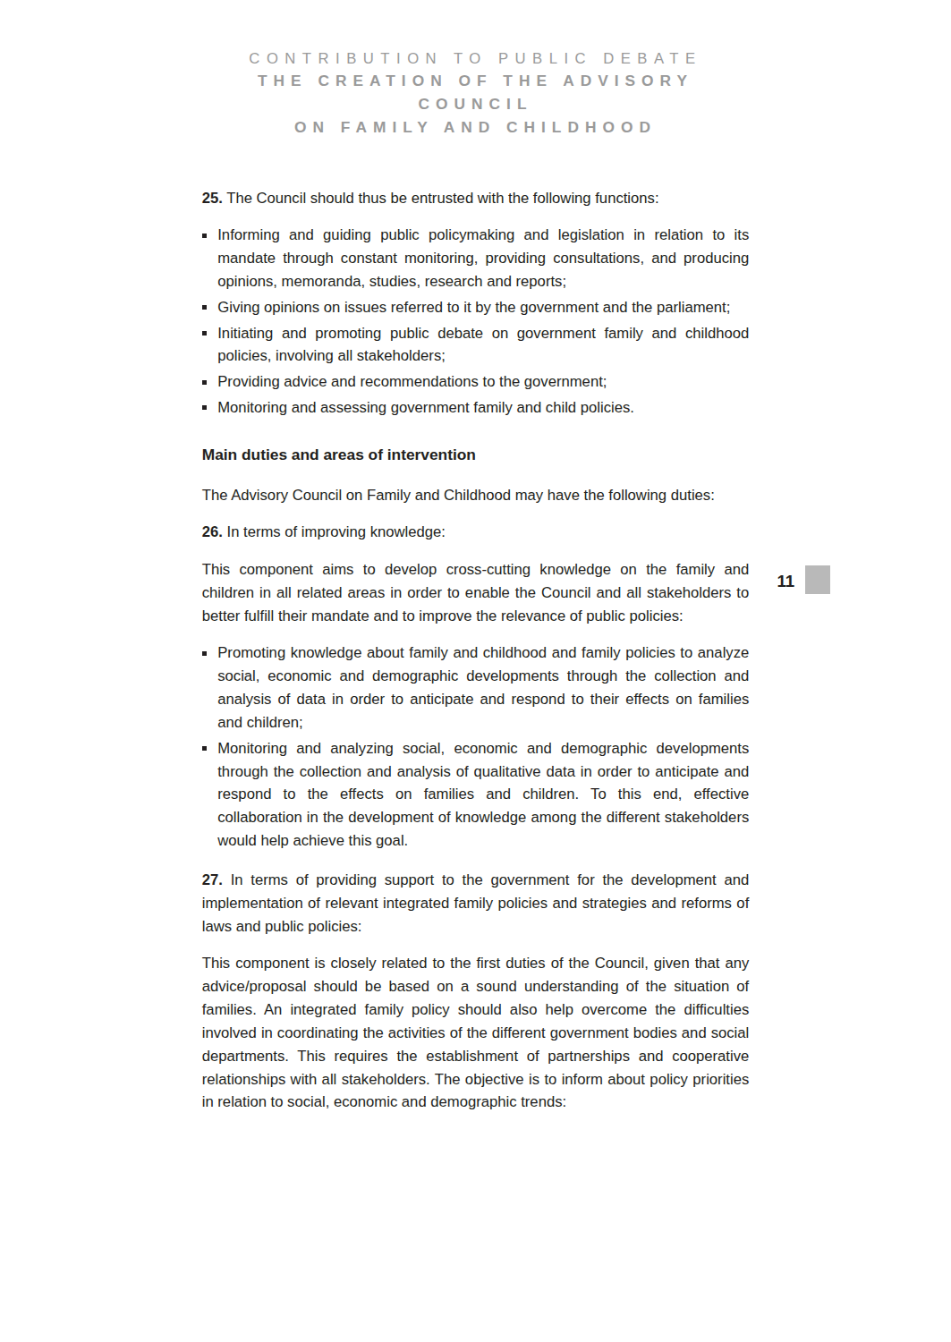CONTRIBUTION TO PUBLIC DEBATE
THE CREATION OF THE ADVISORY COUNCIL
ON FAMILY AND CHILDHOOD
11
25. The Council should thus be entrusted with the following functions:
Informing and guiding public policymaking and legislation in relation to its mandate through constant monitoring, providing consultations, and producing opinions, memoranda, studies, research and reports;
Giving opinions on issues referred to it by the government and the parliament;
Initiating and promoting public debate on government family and childhood policies, involving all stakeholders;
Providing advice and recommendations to the government;
Monitoring and assessing government family and child policies.
Main duties and areas of intervention
The Advisory Council on Family and Childhood may have the following duties:
26. In terms of improving knowledge:
This component aims to develop cross-cutting knowledge on the family and children in all related areas in order to enable the Council and all stakeholders to better fulfill their mandate and to improve the relevance of public policies:
Promoting knowledge about family and childhood and family policies to analyze social, economic and demographic developments through the collection and analysis of data in order to anticipate and respond to their effects on families and children;
Monitoring and analyzing social, economic and demographic developments through the collection and analysis of qualitative data in order to anticipate and respond to the effects on families and children. To this end, effective collaboration in the development of knowledge among the different stakeholders would help achieve this goal.
27. In terms of providing support to the government for the development and implementation of relevant integrated family policies and strategies and reforms of laws and public policies:
This component is closely related to the first duties of the Council, given that any advice/proposal should be based on a sound understanding of the situation of families. An integrated family policy should also help overcome the difficulties involved in coordinating the activities of the different government bodies and social departments. This requires the establishment of partnerships and cooperative relationships with all stakeholders. The objective is to inform about policy priorities in relation to social, economic and demographic trends: